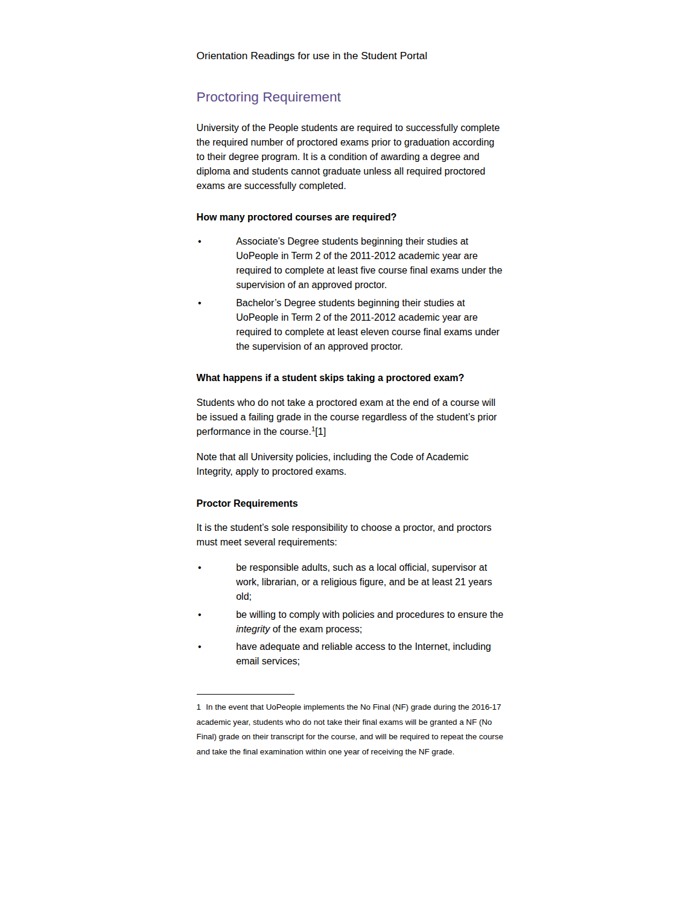Orientation Readings for use in the Student Portal
Proctoring Requirement
University of the People students are required to successfully complete the required number of proctored exams prior to graduation according to their degree program. It is a condition of awarding a degree and diploma and students cannot graduate unless all required proctored exams are successfully completed.
How many proctored courses are required?
Associate’s Degree students beginning their studies at UoPeople in Term 2 of the 2011-2012 academic year are required to complete at least five course final exams under the supervision of an approved proctor.
Bachelor’s Degree students beginning their studies at UoPeople in Term 2 of the 2011-2012 academic year are required to complete at least eleven course final exams under the supervision of an approved proctor.
What happens if a student skips taking a proctored exam?
Students who do not take a proctored exam at the end of a course will be issued a failing grade in the course regardless of the student’s prior performance in the course.1[1]
Note that all University policies, including the Code of Academic Integrity, apply to proctored exams.
Proctor Requirements
It is the student’s sole responsibility to choose a proctor, and proctors must meet several requirements:
be responsible adults, such as a local official, supervisor at work, librarian, or a religious figure, and be at least 21 years old;
be willing to comply with policies and procedures to ensure the integrity of the exam process;
have adequate and reliable access to the Internet, including email services;
1 In the event that UoPeople implements the No Final (NF) grade during the 2016-17 academic year, students who do not take their final exams will be granted a NF (No Final) grade on their transcript for the course, and will be required to repeat the course and take the final examination within one year of receiving the NF grade.